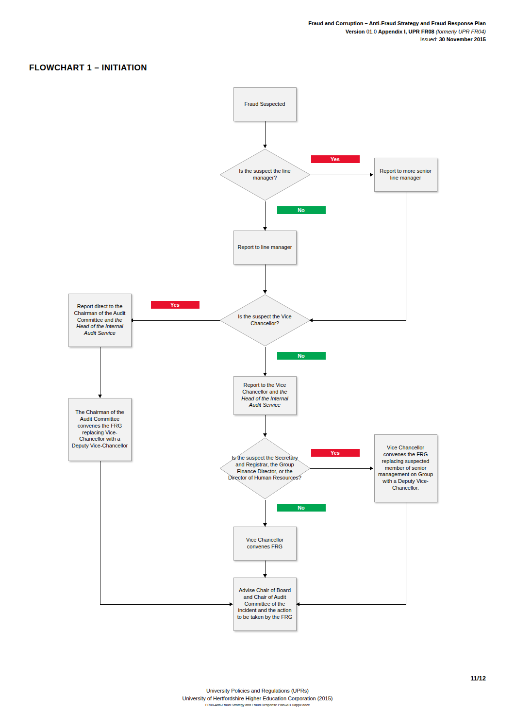Fraud and Corruption – Anti-Fraud Strategy and Fraud Response Plan
Version 01.0 Appendix I, UPR FR08 (formerly UPR FR04)
Issued: 30 November 2015
FLOWCHART 1 – INITIATION
Fraud Suspected
Is the suspect the line manager?
Yes
Report to more senior line manager
No
Report to line manager
Is the suspect the Vice Chancellor?
Yes
Report direct to the Chairman of the Audit Committee and the Head of the Internal Audit Service
No
Report to the Vice Chancellor and the Head of the Internal Audit Service
Is the suspect the Secretary and Registrar, the Group Finance Director, or the Director of Human Resources?
Yes
Vice Chancellor convenes the FRG replacing suspected member of senior management on Group with a Deputy Vice-Chancellor.
No
Vice Chancellor convenes FRG
The Chairman of the Audit Committee convenes the FRG replacing Vice-Chancellor with a Deputy Vice-Chancellor
Advise Chair of Board and Chair of Audit Committee of the incident and the action to be taken by the FRG
11/12
University Policies and Regulations (UPRs)
University of Hertfordshire Higher Education Corporation (2015)
FR08-Anti-Fraud Strategy and Fraud Response Plan-v01.0appx.docx